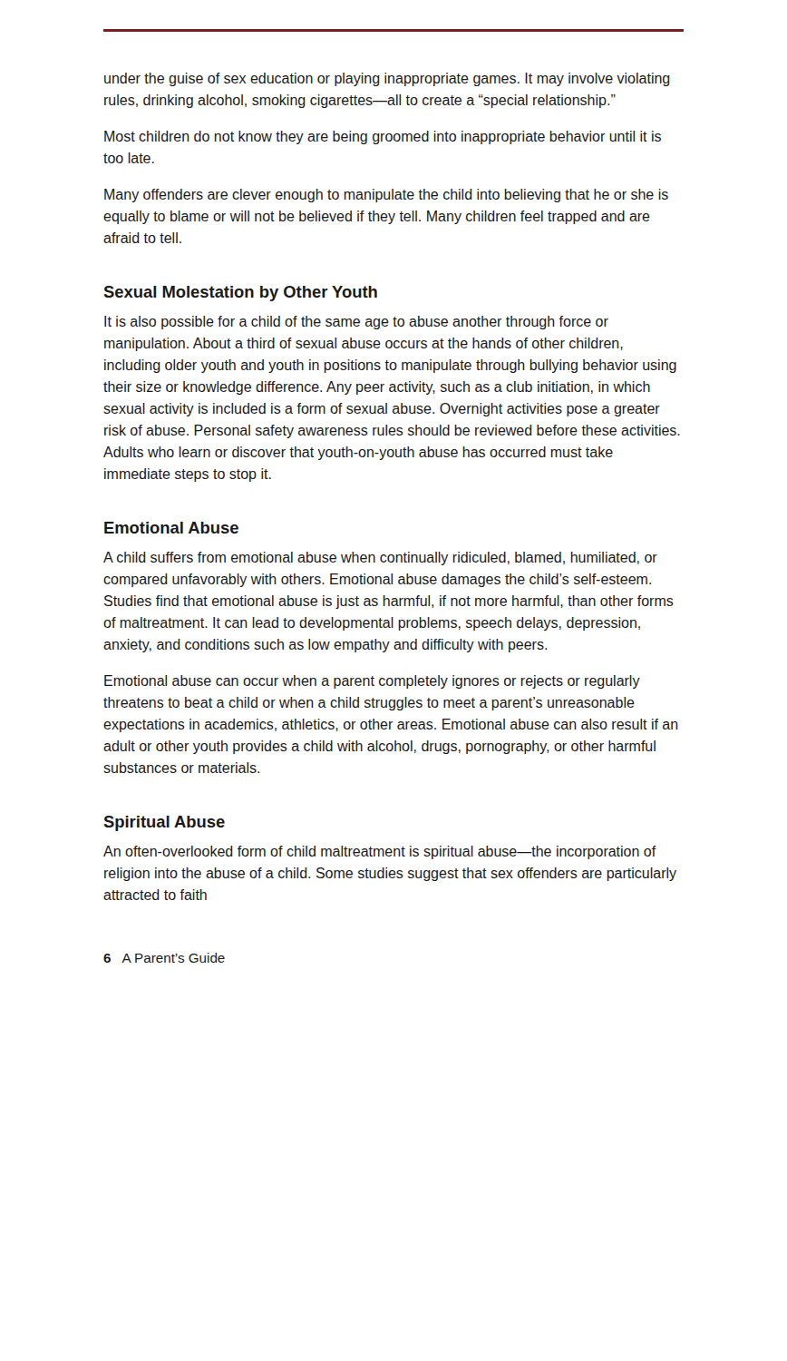under the guise of sex education or playing inappropriate games. It may involve violating rules, drinking alcohol, smoking cigarettes—all to create a “special relationship.”
Most children do not know they are being groomed into inappropriate behavior until it is too late.
Many offenders are clever enough to manipulate the child into believing that he or she is equally to blame or will not be believed if they tell. Many children feel trapped and are afraid to tell.
Sexual Molestation by Other Youth
It is also possible for a child of the same age to abuse another through force or manipulation. About a third of sexual abuse occurs at the hands of other children, including older youth and youth in positions to manipulate through bullying behavior using their size or knowledge difference. Any peer activity, such as a club initiation, in which sexual activity is included is a form of sexual abuse. Overnight activities pose a greater risk of abuse. Personal safety awareness rules should be reviewed before these activities. Adults who learn or discover that youth-on-youth abuse has occurred must take immediate steps to stop it.
Emotional Abuse
A child suffers from emotional abuse when continually ridiculed, blamed, humiliated, or compared unfavorably with others. Emotional abuse damages the child’s self-esteem. Studies find that emotional abuse is just as harmful, if not more harmful, than other forms of maltreatment. It can lead to developmental problems, speech delays, depression, anxiety, and conditions such as low empathy and difficulty with peers.
Emotional abuse can occur when a parent completely ignores or rejects or regularly threatens to beat a child or when a child struggles to meet a parent’s unreasonable expectations in academics, athletics, or other areas. Emotional abuse can also result if an adult or other youth provides a child with alcohol, drugs, pornography, or other harmful substances or materials.
Spiritual Abuse
An often-overlooked form of child maltreatment is spiritual abuse—the incorporation of religion into the abuse of a child. Some studies suggest that sex offenders are particularly attracted to faith
6 A Parent’s Guide